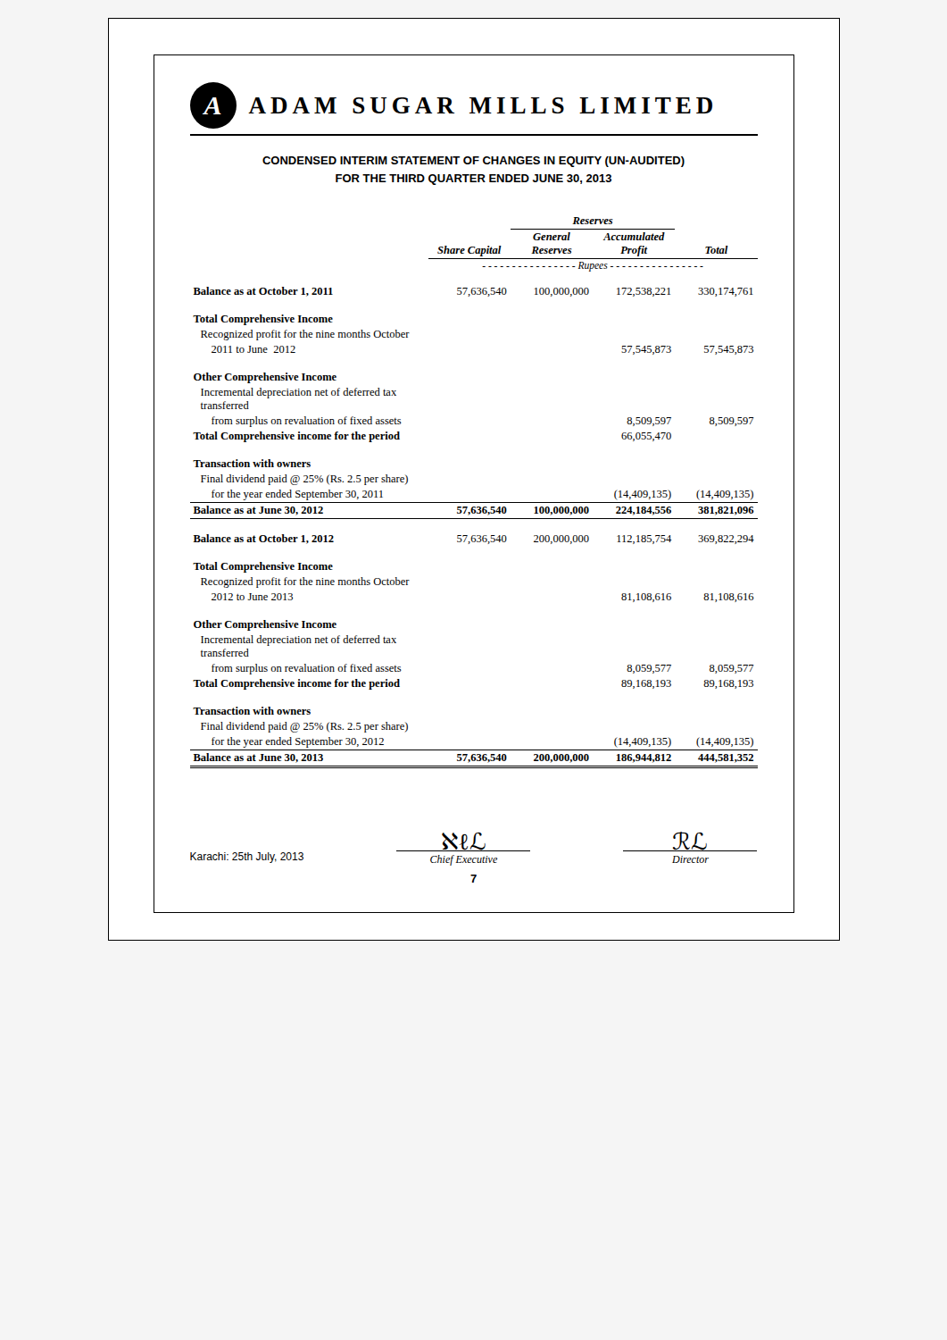A
ADAM SUGAR MILLS LIMITED
CONDENSED INTERIM STATEMENT OF CHANGES IN EQUITY (UN-AUDITED)
FOR THE THIRD QUARTER ENDED JUNE 30, 2013
| | | Reserves | |
| | Share Capital | General Reserves | Accumulated Profit | Total |
| | - - - - - - - - - - - - - - - - Rupees - - - - - - - - - - - - - - - - |
| Balance as at October 1, 2011 | 57,636,540 | 100,000,000 | 172,538,221 | 330,174,761 |
| Total Comprehensive Income | | | | |
| Recognized profit for the nine months October | | | | |
| 2011 to June 2012 | | | 57,545,873 | 57,545,873 |
| Other Comprehensive Income | | | | |
| Incremental depreciation net of deferred tax transferred | | | | |
| from surplus on revaluation of fixed assets | | | 8,509,597 | 8,509,597 |
| Total Comprehensive income for the period | | | 66,055,470 | |
| Transaction with owners | | | | |
| Final dividend paid @ 25% (Rs. 2.5 per share) | | | | |
| for the year ended September 30, 2011 | | | (14,409,135) | (14,409,135) |
| Balance as at June 30, 2012 | 57,636,540 | 100,000,000 | 224,184,556 | 381,821,096 |
| Balance as at October 1, 2012 | 57,636,540 | 200,000,000 | 112,185,754 | 369,822,294 |
| Total Comprehensive Income | | | | |
| Recognized profit for the nine months October | | | | |
| 2012 to June 2013 | | | 81,108,616 | 81,108,616 |
| Other Comprehensive Income | | | | |
| Incremental depreciation net of deferred tax transferred | | | | |
| from surplus on revaluation of fixed assets | | | 8,059,577 | 8,059,577 |
| Total Comprehensive income for the period | | | 89,168,193 | 89,168,193 |
| Transaction with owners | | | | |
| Final dividend paid @ 25% (Rs. 2.5 per share) | | | | |
| for the year ended September 30, 2012 | | | (14,409,135) | (14,409,135) |
| Balance as at June 30, 2013 | 57,636,540 | 200,000,000 | 186,944,812 | 444,581,352 |
Karachi: 25th July, 2013
ℵℓℒ
Chief Executive
ℛℒ
Director
7